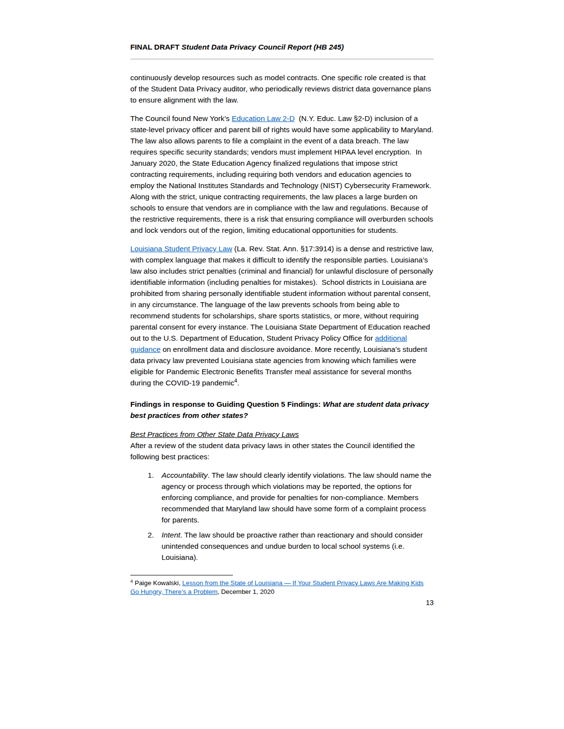FINAL DRAFT Student Data Privacy Council Report (HB 245)
continuously develop resources such as model contracts. One specific role created is that of the Student Data Privacy auditor, who periodically reviews district data governance plans to ensure alignment with the law.
The Council found New York’s Education Law 2-D (N.Y. Educ. Law §2-D) inclusion of a state-level privacy officer and parent bill of rights would have some applicability to Maryland. The law also allows parents to file a complaint in the event of a data breach. The law requires specific security standards; vendors must implement HIPAA level encryption. In January 2020, the State Education Agency finalized regulations that impose strict contracting requirements, including requiring both vendors and education agencies to employ the National Institutes Standards and Technology (NIST) Cybersecurity Framework. Along with the strict, unique contracting requirements, the law places a large burden on schools to ensure that vendors are in compliance with the law and regulations. Because of the restrictive requirements, there is a risk that ensuring compliance will overburden schools and lock vendors out of the region, limiting educational opportunities for students.
Louisiana Student Privacy Law (La. Rev. Stat. Ann. §17:3914) is a dense and restrictive law, with complex language that makes it difficult to identify the responsible parties. Louisiana’s law also includes strict penalties (criminal and financial) for unlawful disclosure of personally identifiable information (including penalties for mistakes). School districts in Louisiana are prohibited from sharing personally identifiable student information without parental consent, in any circumstance. The language of the law prevents schools from being able to recommend students for scholarships, share sports statistics, or more, without requiring parental consent for every instance. The Louisiana State Department of Education reached out to the U.S. Department of Education, Student Privacy Policy Office for additional guidance on enrollment data and disclosure avoidance. More recently, Louisiana’s student data privacy law prevented Louisiana state agencies from knowing which families were eligible for Pandemic Electronic Benefits Transfer meal assistance for several months during the COVID-19 pandemic4.
Findings in response to Guiding Question 5 Findings: What are student data privacy best practices from other states?
Best Practices from Other State Data Privacy Laws
After a review of the student data privacy laws in other states the Council identified the following best practices:
Accountability. The law should clearly identify violations. The law should name the agency or process through which violations may be reported, the options for enforcing compliance, and provide for penalties for non-compliance. Members recommended that Maryland law should have some form of a complaint process for parents.
Intent. The law should be proactive rather than reactionary and should consider unintended consequences and undue burden to local school systems (i.e. Louisiana).
4 Paige Kowalski, Lesson from the State of Louisiana — If Your Student Privacy Laws Are Making Kids Go Hungry, There’s a Problem, December 1, 2020
13